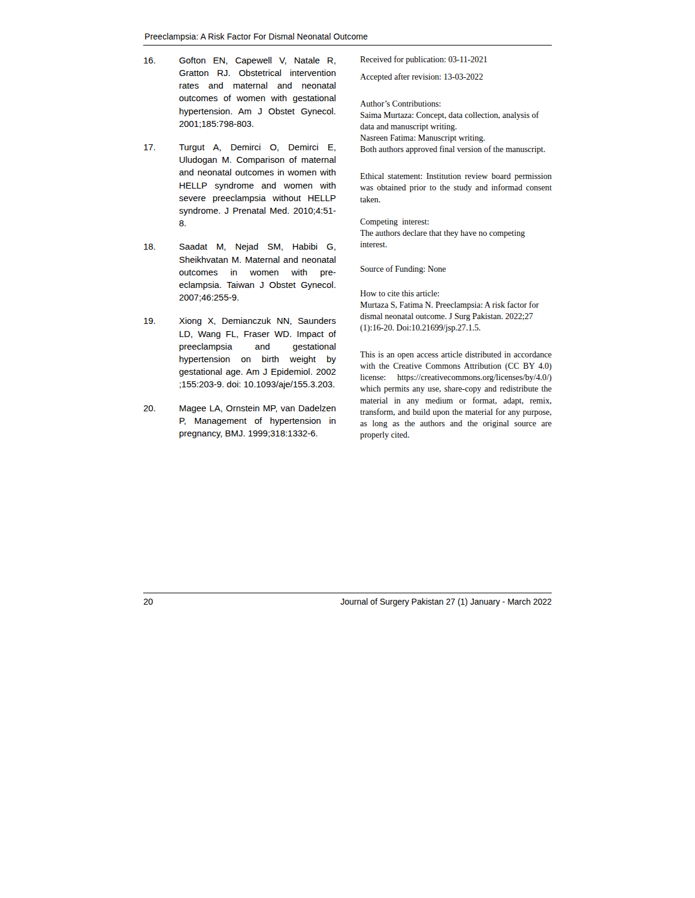Preeclampsia: A Risk Factor For Dismal Neonatal Outcome
16. Gofton EN, Capewell V, Natale R, Gratton RJ. Obstetrical intervention rates and maternal and neonatal outcomes of women with gestational hypertension. Am J Obstet Gynecol. 2001;185:798-803.
17. Turgut A, Demirci O, Demirci E, Uludogan M. Comparison of maternal and neonatal outcomes in women with HELLP syndrome and women with severe preeclampsia without HELLP syndrome. J Prenatal Med. 2010;4:51-8.
18. Saadat M, Nejad SM, Habibi G, Sheikhvatan M. Maternal and neonatal outcomes in women with pre-eclampsia. Taiwan J Obstet Gynecol. 2007;46:255-9.
19. Xiong X, Demianczuk NN, Saunders LD, Wang FL, Fraser WD. Impact of preeclampsia and gestational hypertension on birth weight by gestational age. Am J Epidemiol. 2002 ;155:203-9. doi: 10.1093/aje/155.3.203.
20. Magee LA, Ornstein MP, van Dadelzen P, Management of hypertension in pregnancy, BMJ. 1999;318:1332-6.
Received for publication: 03-11-2021
Accepted after revision: 13-03-2022
Author’s Contributions:
Saima Murtaza: Concept, data collection, analysis of data and manuscript writing.
Nasreen Fatima: Manuscript writing.
Both authors approved final version of the manuscript.
Ethical statement: Institution review board permission was obtained prior to the study and informad consent taken.
Competing interest:
The authors declare that they have no competing interest.
Source of Funding: None
How to cite this article:
Murtaza S, Fatima N. Preeclampsia: A risk factor for dismal neonatal outcome. J Surg Pakistan. 2022;27 (1):16-20. Doi:10.21699/jsp.27.1.5.
This is an open access article distributed in accordance with the Creative Commons Attribution (CC BY 4.0) license: https://creativecommons.org/licenses/by/4.0/) which permits any use, share-copy and redistribute the material in any medium or format, adapt, remix, transform, and build upon the material for any purpose, as long as the authors and the original source are properly cited.
20
Journal of Surgery Pakistan 27 (1) January - March 2022